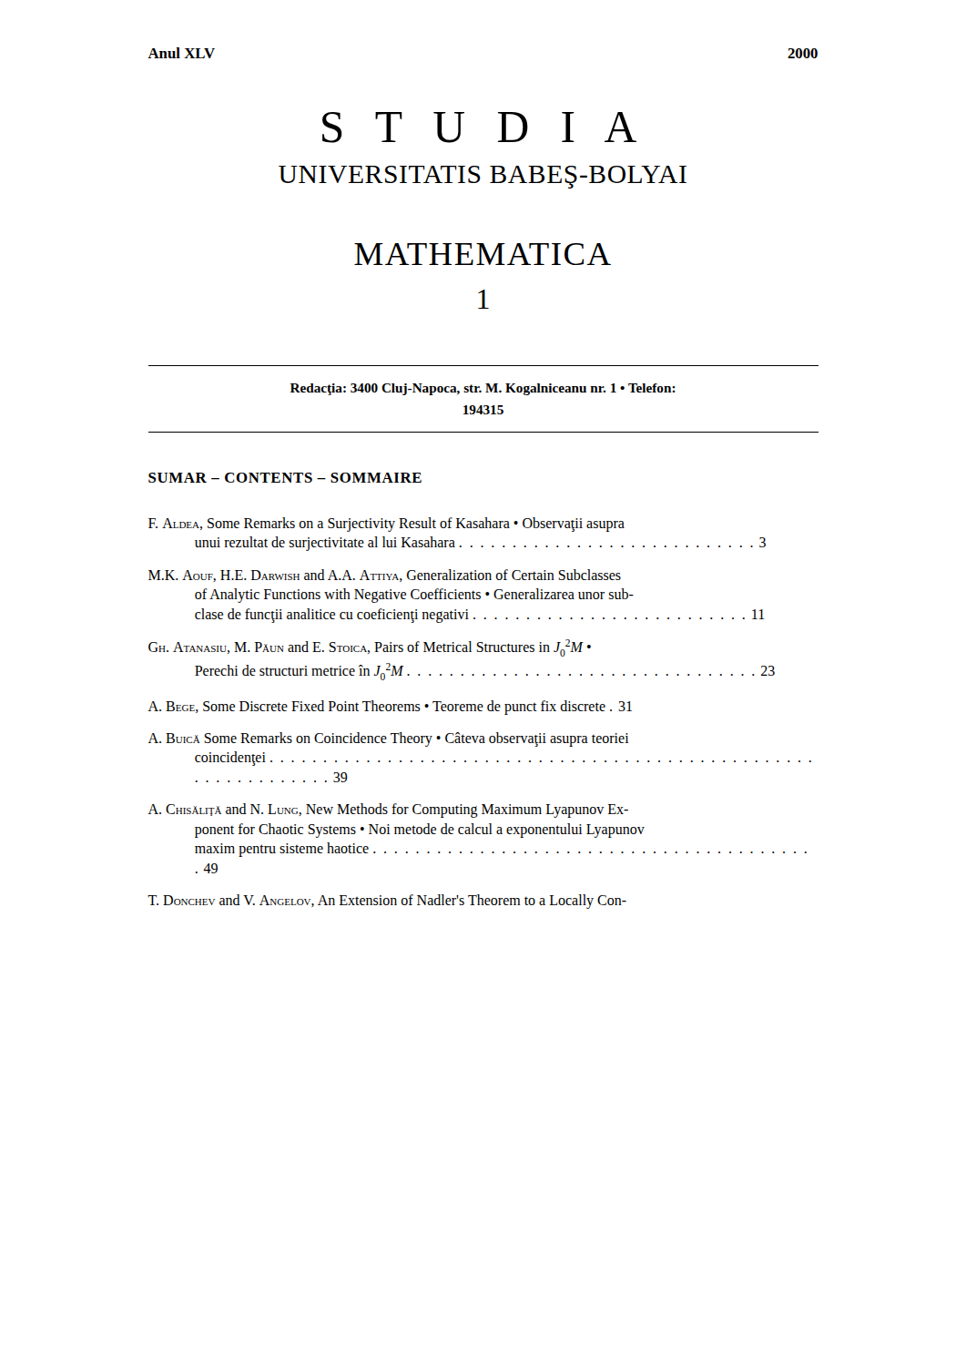Anul XLV 2000
S T U D I A
UNIVERSITATIS BABEŞ-BOLYAI
MATHEMATICA
1
Redacţia: 3400 Cluj-Napoca, str. M. Kogalniceanu nr. 1 • Telefon:
194315
SUMAR – CONTENTS – SOMMAIRE
F. Aldea, Some Remarks on a Surjectivity Result of Kasahara • Observaţii asupra unui rezultat de surjectivitate al lui Kasahara . . . . . . . . . . . . . . . . . . . . . . . . . . . . 3
M.K. Aouf, H.E. Darwish and A.A. Attiya, Generalization of Certain Subclasses of Analytic Functions with Negative Coefficients • Generalizarea unor sub- clase de funcţii analitice cu coeficienţi negativi . . . . . . . . . . . . . . . . . . . . . . . . . . 11
Gh. Atanasiu, M. Păun and E. Stoica, Pairs of Metrical Structures in J02M • Perechi de structuri metrice în J02M . . . . . . . . . . . . . . . . . . . . . . . . . . . . . . . . . 23
A. Bege, Some Discrete Fixed Point Theorems • Teoreme de punct fix discrete . 31
A. Buică Some Remarks on Coincidence Theory • Câteva observaţii asupra teoriei coincidenţei . . . . . . . . . . . . . . . . . . . . . . . . . . . . . . . . . . . . . . . . . . . . . . . . . . . . . . . . . . . . . . . . 39
A. Chisăliţă and N. Lung, New Methods for Computing Maximum Lyapunov Ex- ponent for Chaotic Systems • Noi metode de calcul a exponentului Lyapunov maxim pentru sisteme haotice . . . . . . . . . . . . . . . . . . . . . . . . . . . . . . . . . . . . . . . . . . 49
T. Donchev and V. Angelov, An Extension of Nadler's Theorem to a Locally Con-